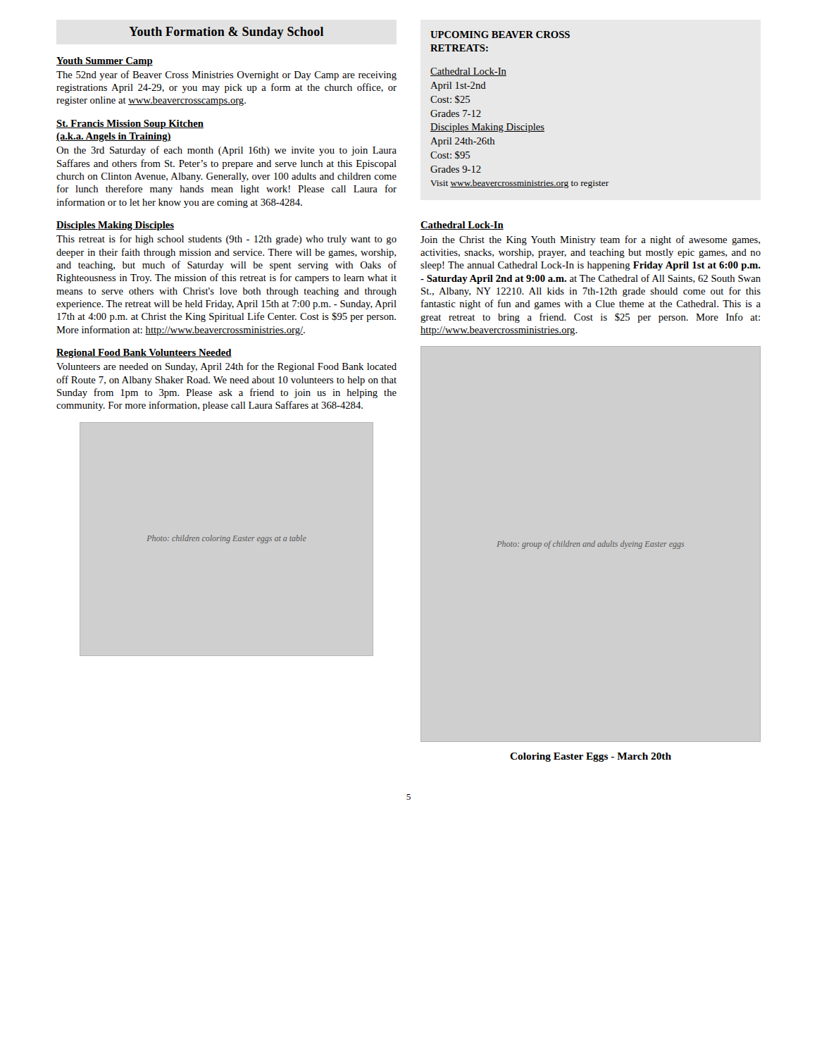Youth Formation & Sunday School
Youth Summer Camp
The 52nd year of Beaver Cross Ministries Overnight or Day Camp are receiving registrations April 24-29, or you may pick up a form at the church office, or register online at www.beavercrosscamps.org.
St. Francis Mission Soup Kitchen
(a.k.a. Angels in Training)
On the 3rd Saturday of each month (April 16th) we invite you to join Laura Saffares and others from St. Peter’s to prepare and serve lunch at this Episcopal church on Clinton Avenue, Albany. Generally, over 100 adults and children come for lunch therefore many hands mean light work! Please call Laura for information or to let her know you are coming at 368-4284.
Disciples Making Disciples
This retreat is for high school students (9th - 12th grade) who truly want to go deeper in their faith through mission and service. There will be games, worship, and teaching, but much of Saturday will be spent serving with Oaks of Righteousness in Troy. The mission of this retreat is for campers to learn what it means to serve others with Christ's love both through teaching and through experience. The retreat will be held Friday, April 15th at 7:00 p.m. - Sunday, April 17th at 4:00 p.m. at Christ the King Spiritual Life Center. Cost is $95 per person. More information at: http://www.beavercrossministries.org/.
Regional Food Bank Volunteers Needed
Volunteers are needed on Sunday, April 24th for the Regional Food Bank located off Route 7, on Albany Shaker Road. We need about 10 volunteers to help on that Sunday from 1pm to 3pm. Please ask a friend to join us in helping the community. For more information, please call Laura Saffares at 368-4284.
Photo: children coloring Easter eggs at a table
UPCOMING BEAVER CROSS
RETREATS:
Cathedral Lock-In
April 1st-2nd
Cost: $25
Grades 7-12
Disciples Making Disciples
April 24th-26th
Cost: $95
Grades 9-12
Visit www.beavercrossministries.org to register
Cathedral Lock-In
Join the Christ the King Youth Ministry team for a night of awesome games, activities, snacks, worship, prayer, and teaching but mostly epic games, and no sleep! The annual Cathedral Lock-In is happening Friday April 1st at 6:00 p.m. - Saturday April 2nd at 9:00 a.m. at The Cathedral of All Saints, 62 South Swan St., Albany, NY 12210. All kids in 7th-12th grade should come out for this fantastic night of fun and games with a Clue theme at the Cathedral. This is a great retreat to bring a friend. Cost is $25 per person. More Info at: http://www.beavercrossministries.org.
Photo: group of children and adults dyeing Easter eggs
Coloring Easter Eggs - March 20th
5